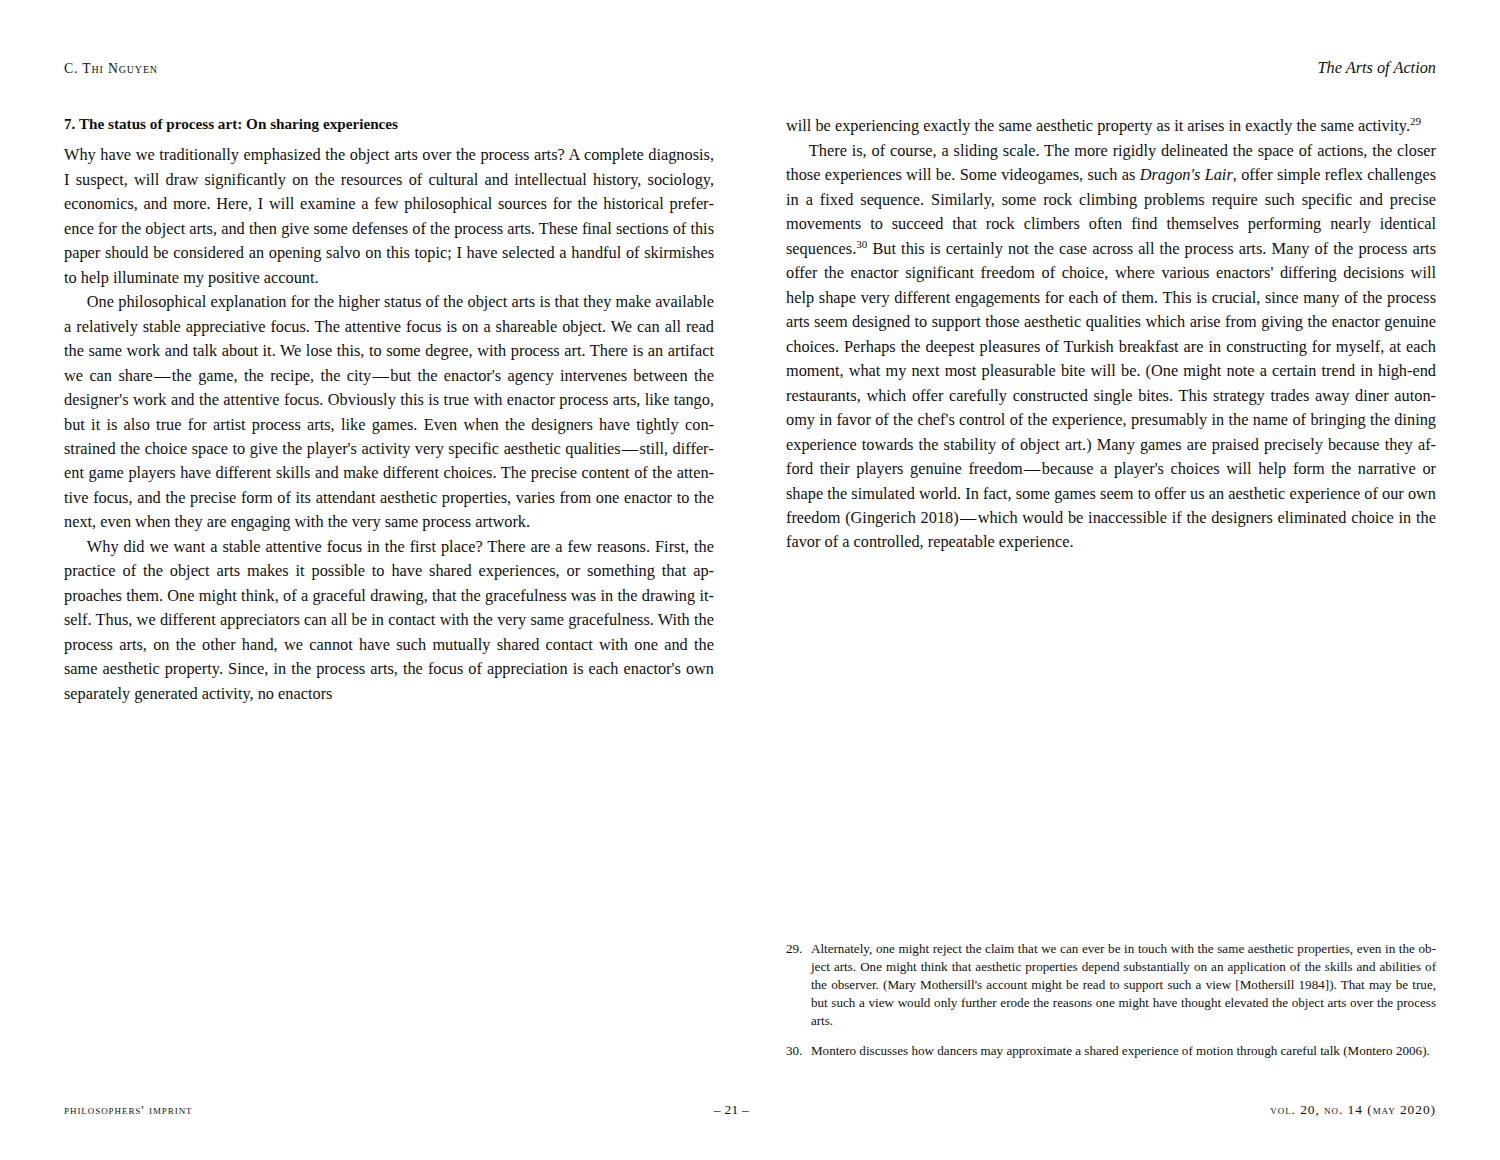C. Thi Nguyen
The Arts of Action
7. The status of process art: On sharing experiences
Why have we traditionally emphasized the object arts over the process arts? A complete diagnosis, I suspect, will draw significantly on the resources of cultural and intellectual history, sociology, economics, and more. Here, I will examine a few philosophical sources for the historical preference for the object arts, and then give some defenses of the process arts. These final sections of this paper should be considered an opening salvo on this topic; I have selected a handful of skirmishes to help illuminate my positive account.
One philosophical explanation for the higher status of the object arts is that they make available a relatively stable appreciative focus. The attentive focus is on a shareable object. We can all read the same work and talk about it. We lose this, to some degree, with process art. There is an artifact we can share — the game, the recipe, the city — but the enactor's agency intervenes between the designer's work and the attentive focus. Obviously this is true with enactor process arts, like tango, but it is also true for artist process arts, like games. Even when the designers have tightly constrained the choice space to give the player's activity very specific aesthetic qualities — still, different game players have different skills and make different choices. The precise content of the attentive focus, and the precise form of its attendant aesthetic properties, varies from one enactor to the next, even when they are engaging with the very same process artwork.
Why did we want a stable attentive focus in the first place? There are a few reasons. First, the practice of the object arts makes it possible to have shared experiences, or something that approaches them. One might think, of a graceful drawing, that the gracefulness was in the drawing itself. Thus, we different appreciators can all be in contact with the very same gracefulness. With the process arts, on the other hand, we cannot have such mutually shared contact with one and the same aesthetic property. Since, in the process arts, the focus of appreciation is each enactor's own separately generated activity, no enactors
will be experiencing exactly the same aesthetic property as it arises in exactly the same activity.29
There is, of course, a sliding scale. The more rigidly delineated the space of actions, the closer those experiences will be. Some videogames, such as Dragon's Lair, offer simple reflex challenges in a fixed sequence. Similarly, some rock climbing problems require such specific and precise movements to succeed that rock climbers often find themselves performing nearly identical sequences.30 But this is certainly not the case across all the process arts. Many of the process arts offer the enactor significant freedom of choice, where various enactors' differing decisions will help shape very different engagements for each of them. This is crucial, since many of the process arts seem designed to support those aesthetic qualities which arise from giving the enactor genuine choices. Perhaps the deepest pleasures of Turkish breakfast are in constructing for myself, at each moment, what my next most pleasurable bite will be. (One might note a certain trend in high-end restaurants, which offer carefully constructed single bites. This strategy trades away diner autonomy in favor of the chef's control of the experience, presumably in the name of bringing the dining experience towards the stability of object art.) Many games are praised precisely because they afford their players genuine freedom — because a player's choices will help form the narrative or shape the simulated world. In fact, some games seem to offer us an aesthetic experience of our own freedom (Gingerich 2018) — which would be inaccessible if the designers eliminated choice in the favor of a controlled, repeatable experience.
29. Alternately, one might reject the claim that we can ever be in touch with the same aesthetic properties, even in the object arts. One might think that aesthetic properties depend substantially on an application of the skills and abilities of the observer. (Mary Mothersill's account might be read to support such a view [Mothersill 1984]). That may be true, but such a view would only further erode the reasons one might have thought elevated the object arts over the process arts.
30. Montero discusses how dancers may approximate a shared experience of motion through careful talk (Montero 2006).
Philosophers' Imprint
– 21 –
vol. 20, no. 14 (may 2020)